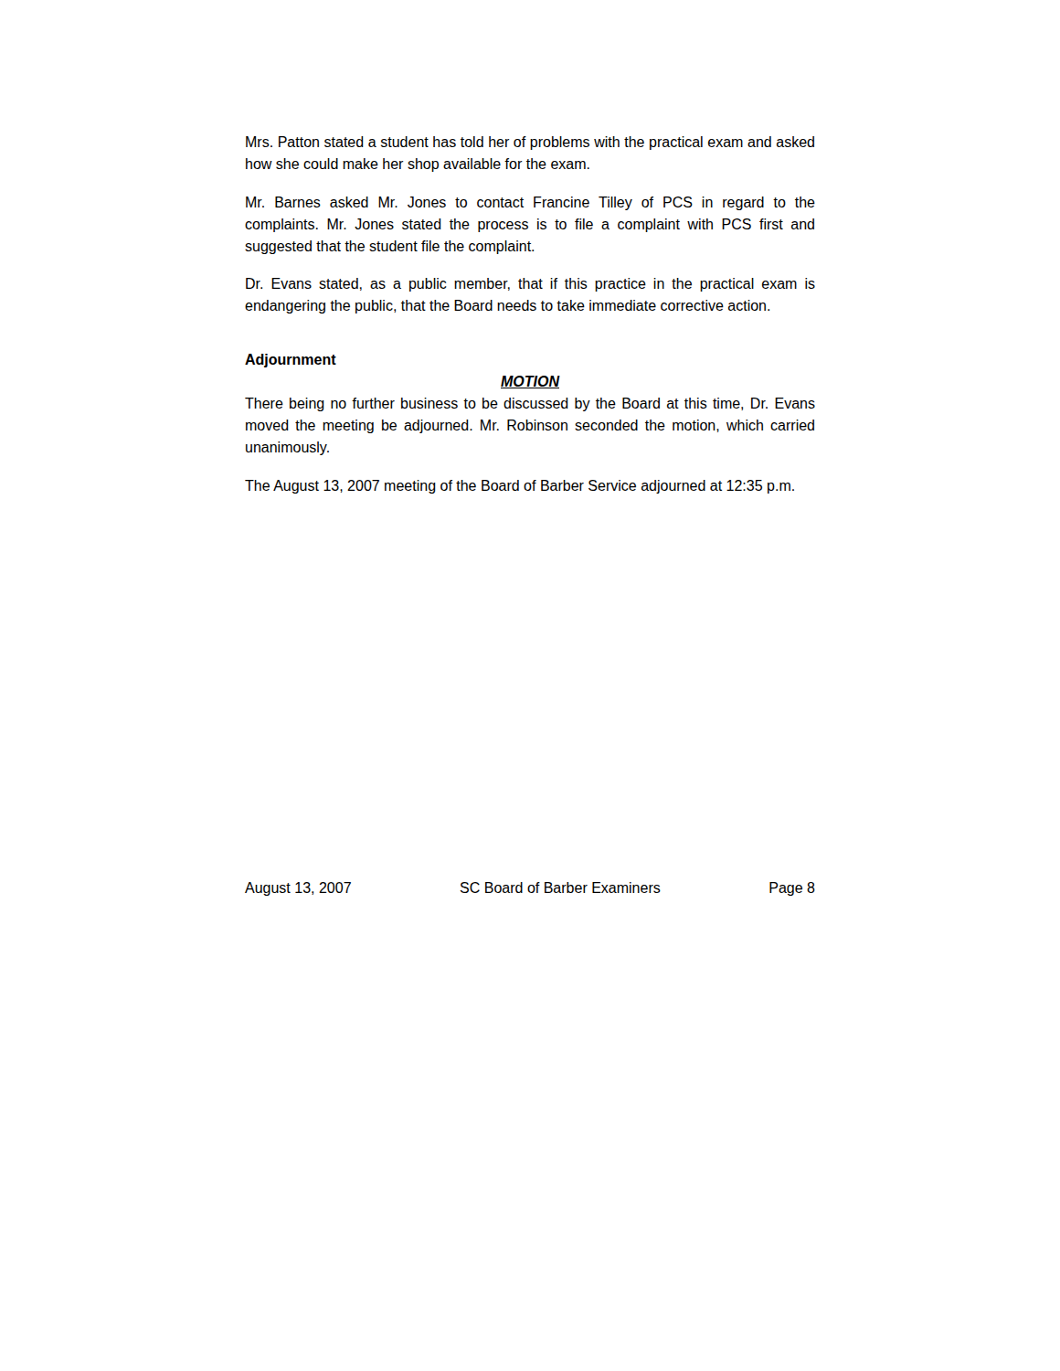Mrs. Patton stated a student has told her of problems with the practical exam and asked how she could make her shop available for the exam.
Mr. Barnes asked Mr. Jones to contact Francine Tilley of PCS in regard to the complaints. Mr. Jones stated the process is to file a complaint with PCS first and suggested that the student file the complaint.
Dr. Evans stated, as a public member, that if this practice in the practical exam is endangering the public, that the Board needs to take immediate corrective action.
Adjournment
MOTION
There being no further business to be discussed by the Board at this time, Dr. Evans moved the meeting be adjourned. Mr. Robinson seconded the motion, which carried unanimously.
The August 13, 2007 meeting of the Board of Barber Service adjourned at 12:35 p.m.
August 13, 2007
SC Board of Barber Examiners
Page 8